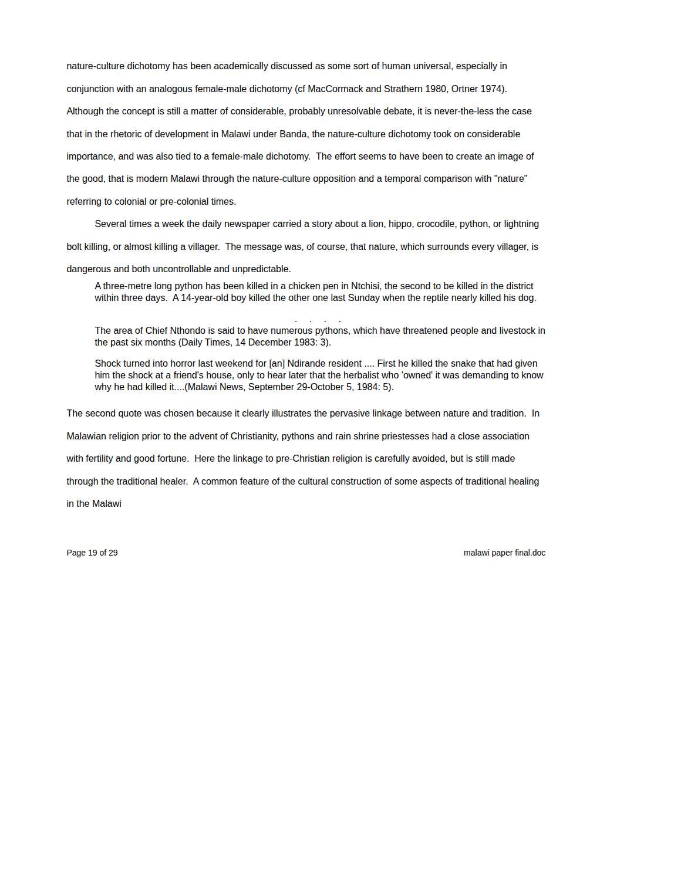nature-culture dichotomy has been academically discussed as some sort of human universal, especially in conjunction with an analogous female-male dichotomy (cf MacCormack and Strathern 1980, Ortner 1974). Although the concept is still a matter of considerable, probably unresolvable debate, it is never-the-less the case that in the rhetoric of development in Malawi under Banda, the nature-culture dichotomy took on considerable importance, and was also tied to a female-male dichotomy. The effort seems to have been to create an image of the good, that is modern Malawi through the nature-culture opposition and a temporal comparison with "nature" referring to colonial or pre-colonial times.
Several times a week the daily newspaper carried a story about a lion, hippo, crocodile, python, or lightning bolt killing, or almost killing a villager. The message was, of course, that nature, which surrounds every villager, is dangerous and both uncontrollable and unpredictable.
A three-metre long python has been killed in a chicken pen in Ntchisi, the second to be killed in the district within three days. A 14-year-old boy killed the other one last Sunday when the reptile nearly killed his dog.
. . . .
The area of Chief Nthondo is said to have numerous pythons, which have threatened people and livestock in the past six months (Daily Times, 14 December 1983: 3).
Shock turned into horror last weekend for [an] Ndirande resident .... First he killed the snake that had given him the shock at a friend's house, only to hear later that the herbalist who 'owned' it was demanding to know why he had killed it....(Malawi News, September 29-October 5, 1984: 5).
The second quote was chosen because it clearly illustrates the pervasive linkage between nature and tradition. In Malawian religion prior to the advent of Christianity, pythons and rain shrine priestesses had a close association with fertility and good fortune. Here the linkage to pre-Christian religion is carefully avoided, but is still made through the traditional healer. A common feature of the cultural construction of some aspects of traditional healing in the Malawi
Page 19 of 29 malawi paper final.doc